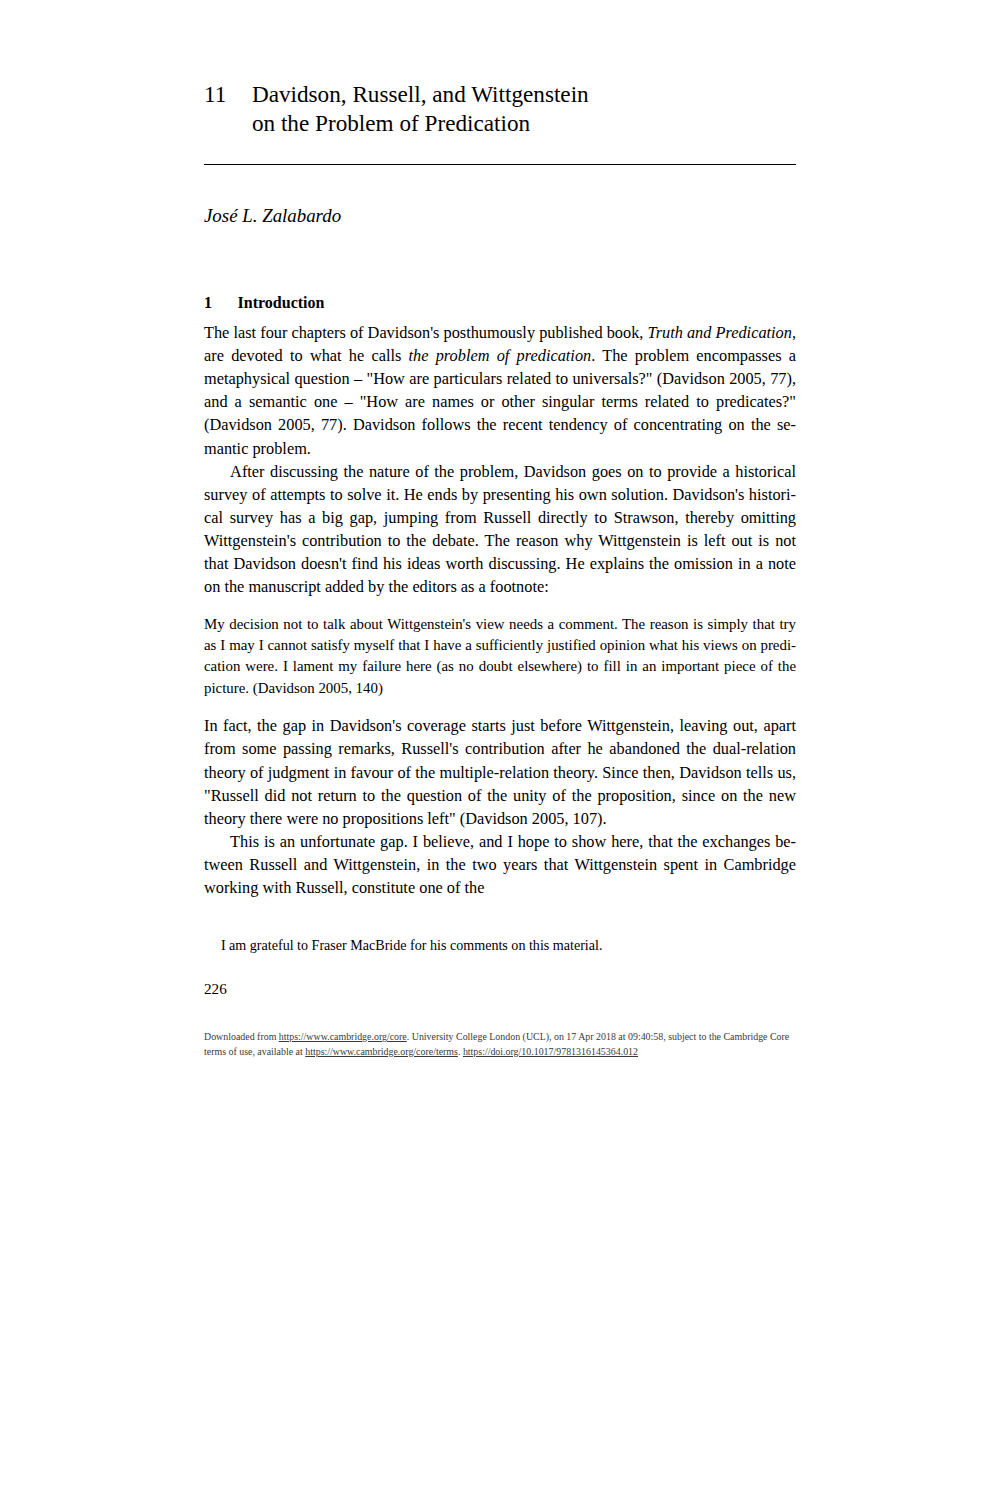11
Davidson, Russell, and Wittgenstein
on the Problem of Predication
José L. Zalabardo
1
Introduction
The last four chapters of Davidson's posthumously published book, Truth and Predication, are devoted to what he calls the problem of predication. The problem encompasses a metaphysical question – "How are particulars related to universals?" (Davidson 2005, 77), and a semantic one – "How are names or other singular terms related to predicates?" (Davidson 2005, 77). Davidson follows the recent tendency of concentrating on the semantic problem.
After discussing the nature of the problem, Davidson goes on to provide a historical survey of attempts to solve it. He ends by presenting his own solution. Davidson's historical survey has a big gap, jumping from Russell directly to Strawson, thereby omitting Wittgenstein's contribution to the debate. The reason why Wittgenstein is left out is not that Davidson doesn't find his ideas worth discussing. He explains the omission in a note on the manuscript added by the editors as a footnote:
My decision not to talk about Wittgenstein's view needs a comment. The reason is simply that try as I may I cannot satisfy myself that I have a sufficiently justified opinion what his views on predication were. I lament my failure here (as no doubt elsewhere) to fill in an important piece of the picture. (Davidson 2005, 140)
In fact, the gap in Davidson's coverage starts just before Wittgenstein, leaving out, apart from some passing remarks, Russell's contribution after he abandoned the dual-relation theory of judgment in favour of the multiple-relation theory. Since then, Davidson tells us, "Russell did not return to the question of the unity of the proposition, since on the new theory there were no propositions left" (Davidson 2005, 107).
This is an unfortunate gap. I believe, and I hope to show here, that the exchanges between Russell and Wittgenstein, in the two years that Wittgenstein spent in Cambridge working with Russell, constitute one of the
I am grateful to Fraser MacBride for his comments on this material.
226
Downloaded from https://www.cambridge.org/core. University College London (UCL), on 17 Apr 2018 at 09:40:58, subject to the Cambridge Core terms of use, available at https://www.cambridge.org/core/terms. https://doi.org/10.1017/9781316145364.012